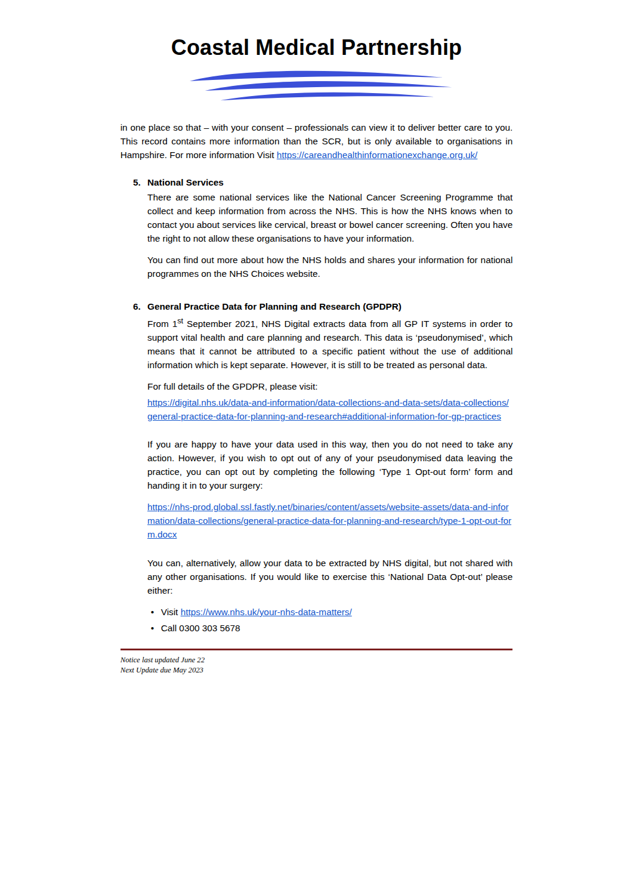Coastal Medical Partnership
in one place so that – with your consent – professionals can view it to deliver better care to you. This record contains more information than the SCR, but is only available to organisations in Hampshire. For more information Visit https://careandhealthinformationexchange.org.uk/
5.
National Services
There are some national services like the National Cancer Screening Programme that collect and keep information from across the NHS. This is how the NHS knows when to contact you about services like cervical, breast or bowel cancer screening. Often you have the right to not allow these organisations to have your information.
You can find out more about how the NHS holds and shares your information for national programmes on the NHS Choices website.
6.
General Practice Data for Planning and Research (GPDPR)
From 1st September 2021, NHS Digital extracts data from all GP IT systems in order to support vital health and care planning and research. This data is ‘pseudonymised’, which means that it cannot be attributed to a specific patient without the use of additional information which is kept separate. However, it is still to be treated as personal data.
For full details of the GPDPR, please visit:
https://digital.nhs.uk/data-and-information/data-collections-and-data-sets/data-collections/general-practice-data-for-planning-and-research#additional-information-for-gp-practices
If you are happy to have your data used in this way, then you do not need to take any action. However, if you wish to opt out of any of your pseudonymised data leaving the practice, you can opt out by completing the following ‘Type 1 Opt-out form’ form and handing it in to your surgery:
https://nhs-prod.global.ssl.fastly.net/binaries/content/assets/website-assets/data-and-information/data-collections/general-practice-data-for-planning-and-research/type-1-opt-out-form.docx
You can, alternatively, allow your data to be extracted by NHS digital, but not shared with any other organisations. If you would like to exercise this ‘National Data Opt-out’ please either:
Visit https://www.nhs.uk/your-nhs-data-matters/
Call 0300 303 5678
Notice last updated June 22
Next Update due May 2023